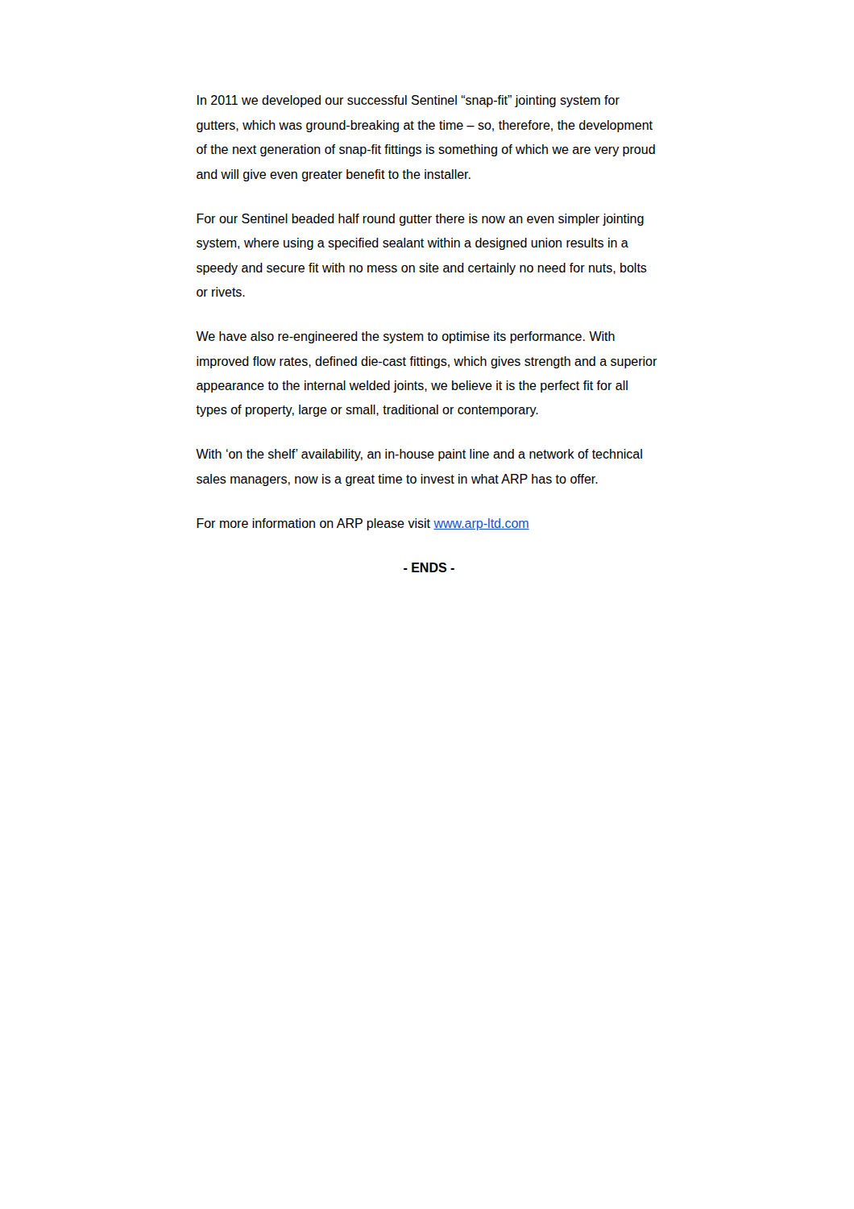In 2011 we developed our successful Sentinel “snap-fit” jointing system for gutters, which was ground-breaking at the time – so, therefore, the development of the next generation of snap-fit fittings is something of which we are very proud and will give even greater benefit to the installer.
For our Sentinel beaded half round gutter there is now an even simpler jointing system, where using a specified sealant within a designed union results in a speedy and secure fit with no mess on site and certainly no need for nuts, bolts or rivets.
We have also re-engineered the system to optimise its performance. With improved flow rates, defined die-cast fittings, which gives strength and a superior appearance to the internal welded joints, we believe it is the perfect fit for all types of property, large or small, traditional or contemporary.
With ‘on the shelf’ availability, an in-house paint line and a network of technical sales managers, now is a great time to invest in what ARP has to offer.
For more information on ARP please visit www.arp-ltd.com
- ENDS -